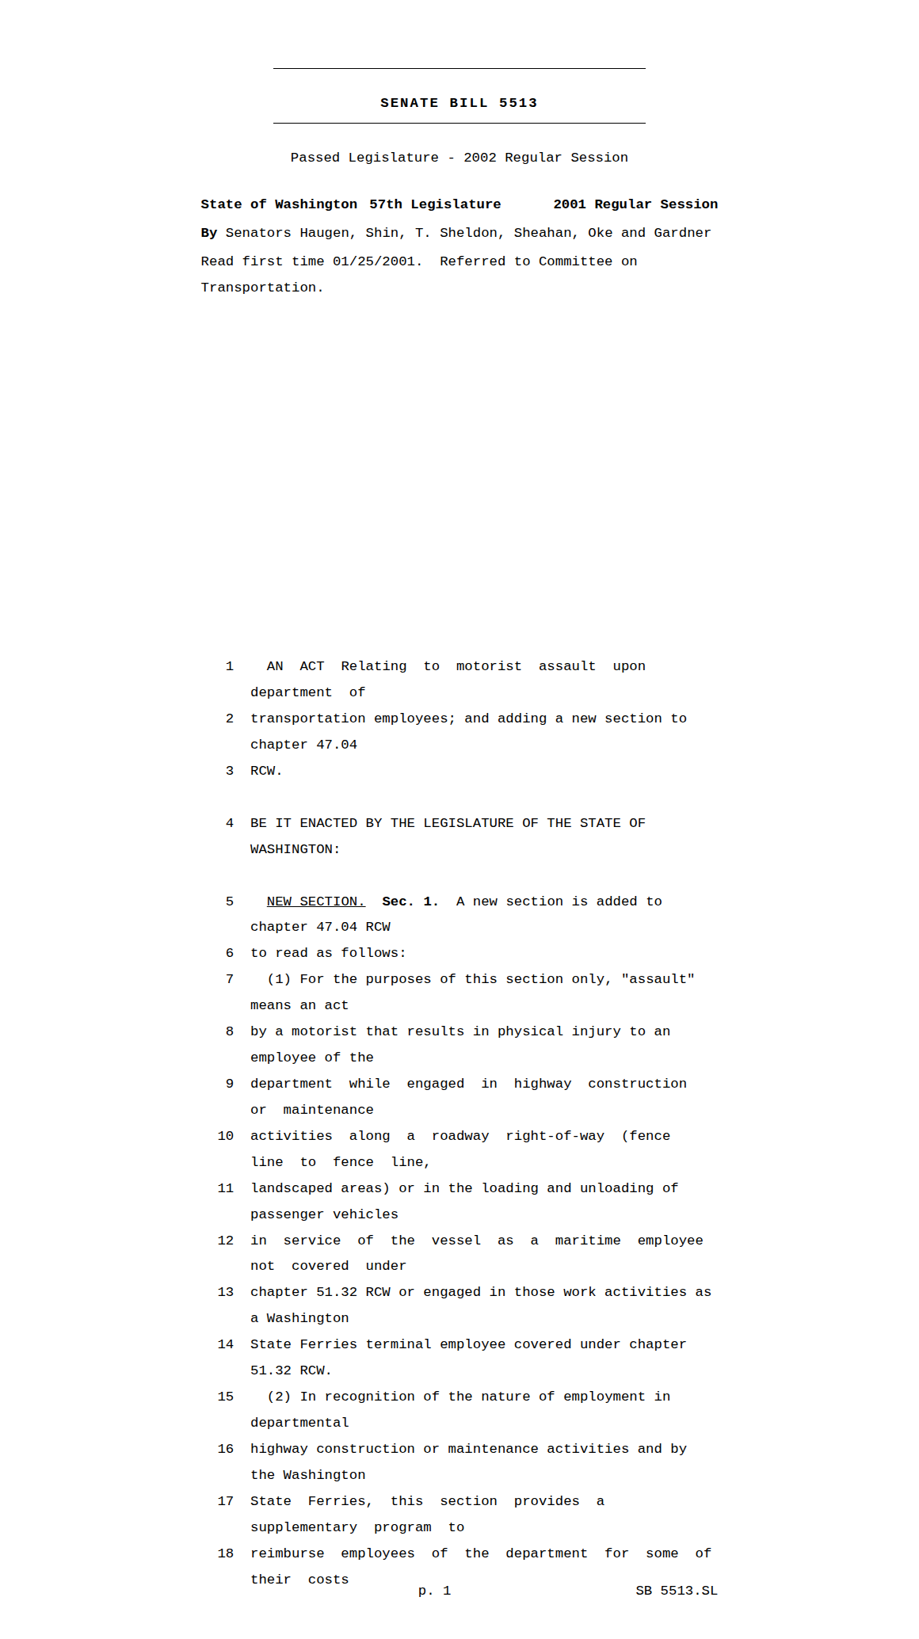SENATE BILL 5513
Passed Legislature - 2002 Regular Session
State of Washington 57th Legislature 2001 Regular Session
By Senators Haugen, Shin, T. Sheldon, Sheahan, Oke and Gardner
Read first time 01/25/2001. Referred to Committee on Transportation.
1 AN ACT Relating to motorist assault upon department of
2 transportation employees; and adding a new section to chapter 47.04
3 RCW.
4 BE IT ENACTED BY THE LEGISLATURE OF THE STATE OF WASHINGTON:
5 NEW SECTION. Sec. 1. A new section is added to chapter 47.04 RCW
6 to read as follows:
7 (1) For the purposes of this section only, "assault" means an act
8 by a motorist that results in physical injury to an employee of the
9 department while engaged in highway construction or maintenance
10 activities along a roadway right-of-way (fence line to fence line,
11 landscaped areas) or in the loading and unloading of passenger vehicles
12 in service of the vessel as a maritime employee not covered under
13 chapter 51.32 RCW or engaged in those work activities as a Washington
14 State Ferries terminal employee covered under chapter 51.32 RCW.
15 (2) In recognition of the nature of employment in departmental
16 highway construction or maintenance activities and by the Washington
17 State Ferries, this section provides a supplementary program to
18 reimburse employees of the department for some of their costs
p. 1 SB 5513.SL